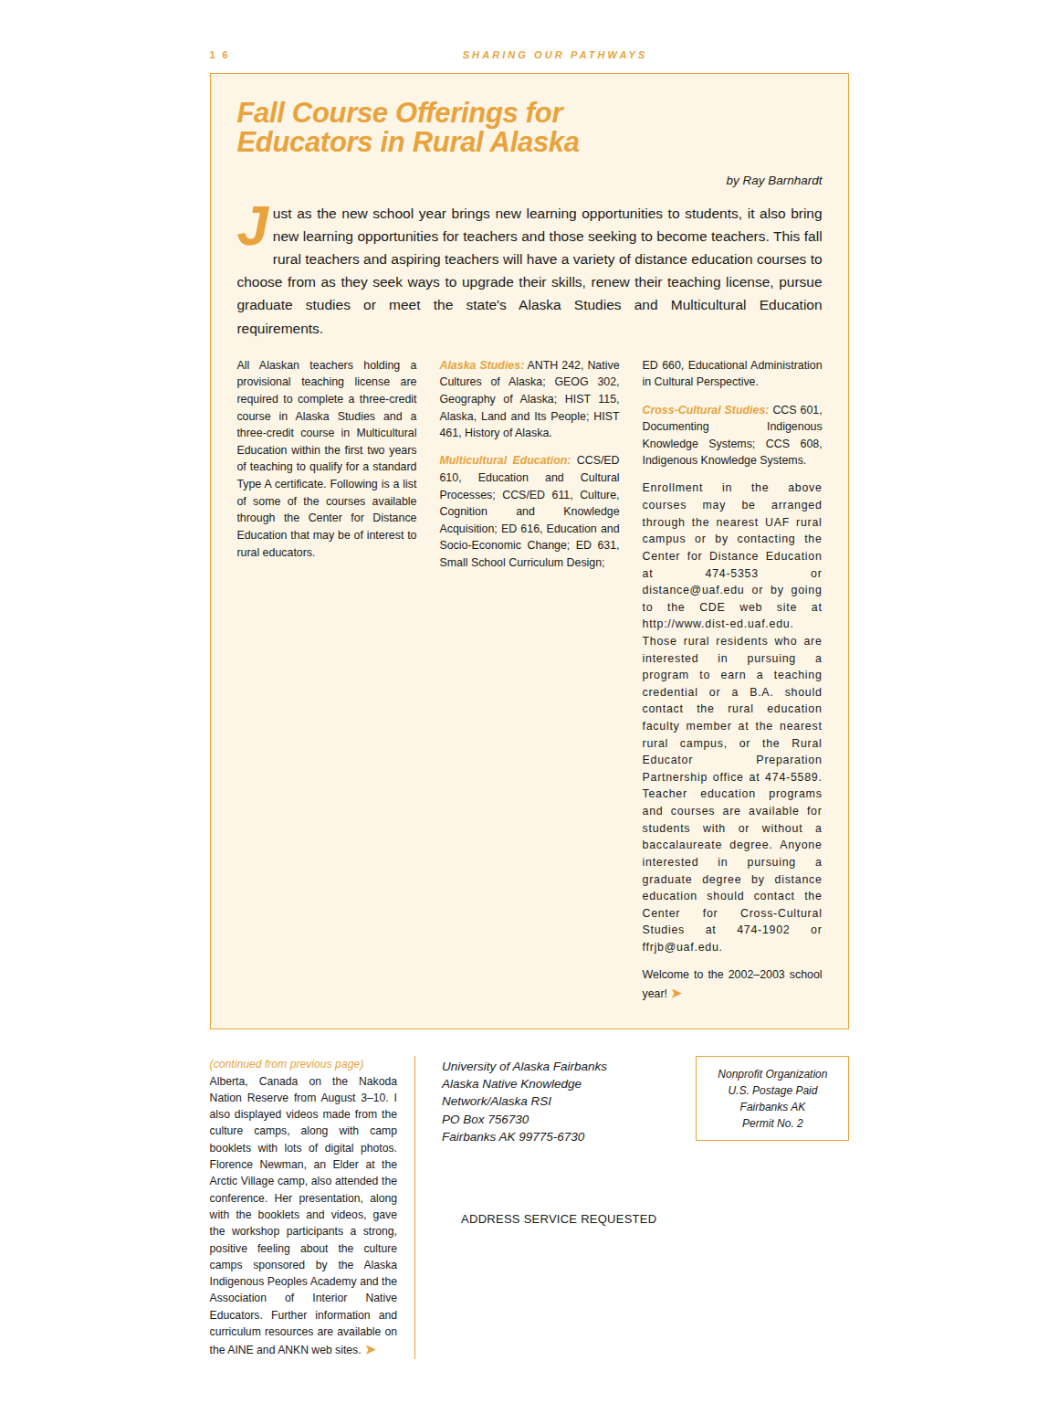1 6
Sharing Our Pathways
Fall Course Offerings for
Educators in Rural Alaska
by Ray Barnhardt
Just as the new school year brings new learning opportunities to students, it also bring new learning opportunities for teachers and those seeking to become teachers. This fall rural teachers and aspiring teachers will have a variety of distance education courses to choose from as they seek ways to upgrade their skills, renew their teaching license, pursue graduate studies or meet the state's Alaska Studies and Multicultural Education requirements.
All Alaskan teachers holding a provisional teaching license are required to complete a three-credit course in Alaska Studies and a three-credit course in Multicultural Education within the first two years of teaching to qualify for a standard Type A certificate. Following is a list of some of the courses available through the Center for Distance Education that may be of interest to rural educators.
Alaska Studies: ANTH 242, Native Cultures of Alaska; GEOG 302, Geography of Alaska; HIST 115, Alaska, Land and Its People; HIST 461, History of Alaska.
Multicultural Education: CCS/ED 610, Education and Cultural Processes; CCS/ED 611, Culture, Cognition and Knowledge Acquisition; ED 616, Education and Socio-Economic Change; ED 631, Small School Curriculum Design;
ED 660, Educational Administration in Cultural Perspective.
Cross-Cultural Studies: CCS 601, Documenting Indigenous Knowledge Systems; CCS 608, Indigenous Knowledge Systems.
Enrollment in the above courses may be arranged through the nearest UAF rural campus or by contacting the Center for Distance Education at 474-5353 or distance@uaf.edu or by going to the CDE web site at http://www.dist-ed.uaf.edu. Those rural residents who are interested in pursuing a program to earn a teaching credential or a B.A. should contact the rural education faculty member at the nearest rural campus, or the Rural Educator Preparation Partnership office at 474-5589. Teacher education programs and courses are available for students with or without a baccalaureate degree. Anyone interested in pursuing a graduate degree by distance education should contact the Center for Cross-Cultural Studies at 474-1902 or ffrjb@uaf.edu.
Welcome to the 2002–2003 school year! ➤
(continued from previous page)
Alberta, Canada on the Nakoda Nation Reserve from August 3–10. I also displayed videos made from the culture camps, along with camp booklets with lots of digital photos. Florence Newman, an Elder at the Arctic Village camp, also attended the conference. Her presentation, along with the booklets and videos, gave the workshop participants a strong, positive feeling about the culture camps sponsored by the Alaska Indigenous Peoples Academy and the Association of Interior Native Educators. Further information and curriculum resources are available on the AINE and ANKN web sites. ➤
University of Alaska Fairbanks
Alaska Native Knowledge Network/Alaska RSI
PO Box 756730
Fairbanks AK 99775-6730
ADDRESS SERVICE REQUESTED
Nonprofit Organization
U.S. Postage Paid
Fairbanks AK
Permit No. 2